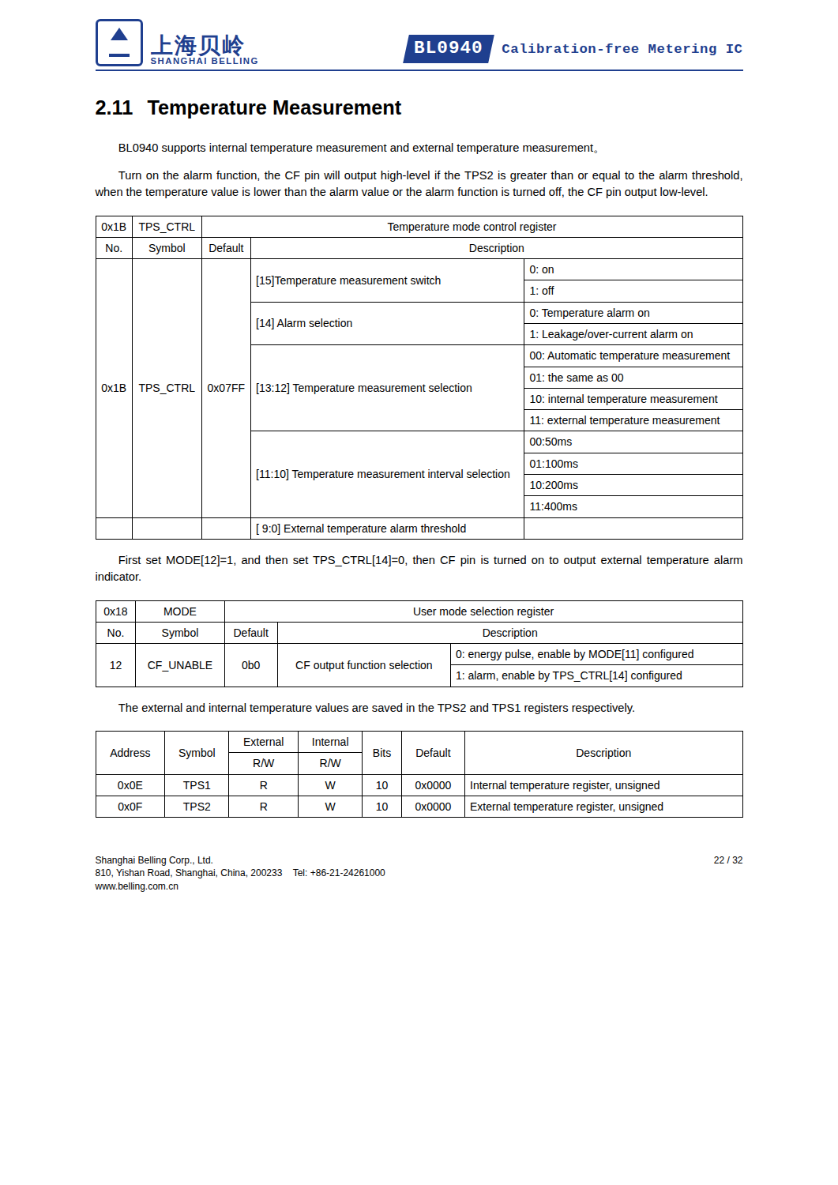上海贝岭
SHANGHAI BELLING
BL0940
Calibration-free Metering IC
2.11 Temperature Measurement
BL0940 supports internal temperature measurement and external temperature measurement。
Turn on the alarm function, the CF pin will output high-level if the TPS2 is greater than or equal to the alarm threshold, when the temperature value is lower than the alarm value or the alarm function is turned off, the CF pin output low-level.
| 0x1B | TPS_CTRL | Temperature mode control register |
| No. | Symbol | Default | Description |
| 0x1B | TPS_CTRL | 0x07FF | [15]Temperature measurement switch | 0: on |
| 1: off |
| [14] Alarm selection | 0: Temperature alarm on |
| 1: Leakage/over-current alarm on |
| [13:12] Temperature measurement selection | 00: Automatic temperature measurement |
| 01: the same as 00 |
| 10: internal temperature measurement |
| 11: external temperature measurement |
| [11:10] Temperature measurement interval selection | 00:50ms |
| 01:100ms |
| 10:200ms |
| 11:400ms |
| | | | [ 9:0] External temperature alarm threshold | |
First set MODE[12]=1, and then set TPS_CTRL[14]=0, then CF pin is turned on to output external temperature alarm indicator.
| 0x18 | MODE | User mode selection register |
| No. | Symbol | Default | Description |
| 12 | CF_UNABLE | 0b0 | CF output function selection | 0: energy pulse, enable by MODE[11] configured |
| 1: alarm, enable by TPS_CTRL[14] configured |
The external and internal temperature values are saved in the TPS2 and TPS1 registers respectively.
| Address | Symbol | External | Internal | Bits | Default | Description |
| --- | --- | --- | --- | --- | --- | --- |
| R/W | R/W |
| 0x0E | TPS1 | R | W | 10 | 0x0000 | Internal temperature register, unsigned |
| 0x0F | TPS2 | R | W | 10 | 0x0000 | External temperature register, unsigned |
22 / 32
Shanghai Belling Corp., Ltd.
810, Yishan Road, Shanghai, China, 200233 Tel: +86-21-24261000
www.belling.com.cn